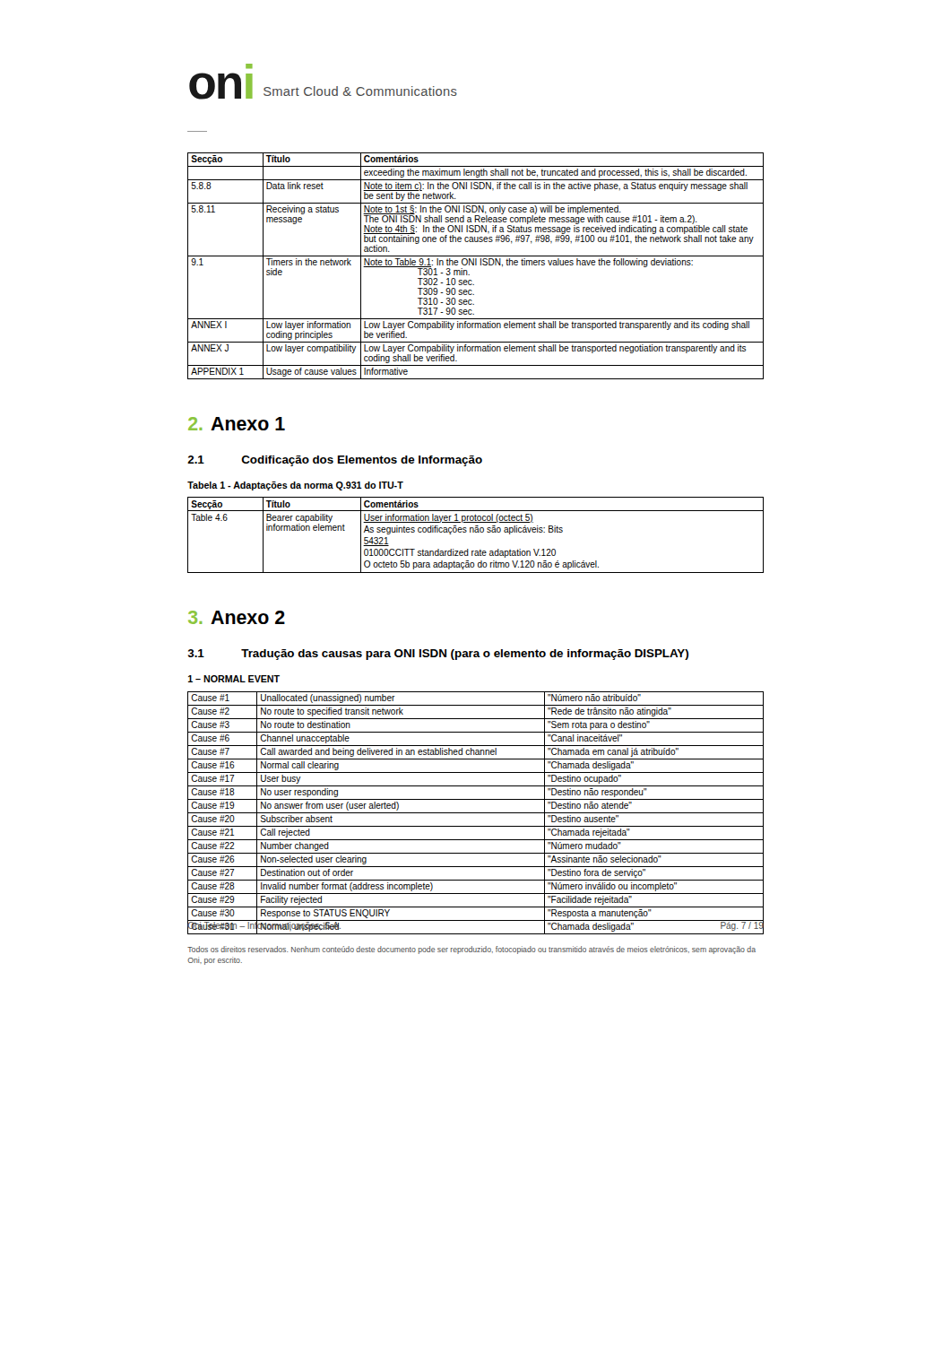oni
Smart Cloud & Communications
| Secção | Título | Comentários |
| --- | --- | --- |
| | | exceeding the maximum length shall not be, truncated and processed, this is, shall be discarded. |
| 5.8.8 | Data link reset | Note to item c) : In the ONI ISDN, if the call is in the active phase, a Status enquiry message shall be sent by the network. |
| 5.8.11 | Receiving a status message | Note to 1st § : In the ONI ISDN, only case a) will be implemented. The ONI ISDN shall send a Release complete message with cause #101 - item a.2). Note to 4th § : In the ONI ISDN, if a Status message is received indicating a compatible call state but containing one of the causes #96, #97, #98, #99, #100 ou #101, the network shall not take any action. |
| 9.1 | Timers in the network side | Note to Table 9.1 : In the ONI ISDN, the timers values have the following deviations: T301 - 3 min. T302 - 10 sec. T309 - 90 sec. T310 - 30 sec. T317 - 90 sec. |
| ANNEX I | Low layer information coding principles | Low Layer Compability information element shall be transported transparently and its coding shall be verified. |
| ANNEX J | Low layer compatibility | Low Layer Compability information element shall be transported negotiation transparently and its coding shall be verified. |
| APPENDIX 1 | Usage of cause values | Informative |
2. Anexo 1
2.1 Codificação dos Elementos de Informação
Tabela 1 - Adaptações da norma Q.931 do ITU-T
| Secção | Título | Comentários |
| --- | --- | --- |
| Table 4.6 | Bearer capability information element | User information layer 1 protocol (octect 5) As seguintes codificações não são aplicáveis: Bits 54321 01000CCITT standardized rate adaptation V.120 O octeto 5b para adaptação do ritmo V.120 não é aplicável. |
3. Anexo 2
3.1 Tradução das causas para ONI ISDN (para o elemento de informação DISPLAY)
1 – NORMAL EVENT
| Cause #1 | Unallocated (unassigned) number | "Número não atribuído" |
| Cause #2 | No route to specified transit network | "Rede de trânsito não atingida" |
| Cause #3 | No route to destination | "Sem rota para o destino" |
| Cause #6 | Channel unacceptable | "Canal inaceitável" |
| Cause #7 | Call awarded and being delivered in an established channel | "Chamada em canal já atribuído" |
| Cause #16 | Normal call clearing | "Chamada desligada" |
| Cause #17 | User busy | "Destino ocupado" |
| Cause #18 | No user responding | "Destino não respondeu" |
| Cause #19 | No answer from user (user alerted) | "Destino não atende" |
| Cause #20 | Subscriber absent | "Destino ausente" |
| Cause #21 | Call rejected | "Chamada rejeitada" |
| Cause #22 | Number changed | "Número mudado" |
| Cause #26 | Non-selected user clearing | "Assinante não selecionado" |
| Cause #27 | Destination out of order | "Destino fora de serviço" |
| Cause #28 | Invalid number format (address incomplete) | "Número inválido ou incompleto" |
| Cause #29 | Facility rejected | "Facilidade rejeitada" |
| Cause #30 | Response to STATUS ENQUIRY | "Resposta a manutenção" |
| Cause #31 | Normal, unspecified | "Chamada desligada" |
Oni Telecom – Infocomunicações, S.A.
Pág. 7 / 19
Todos os direitos reservados. Nenhum conteúdo deste documento pode ser reproduzido, fotocopiado ou transmitido através de meios eletrónicos, sem aprovação da Oni, por escrito.